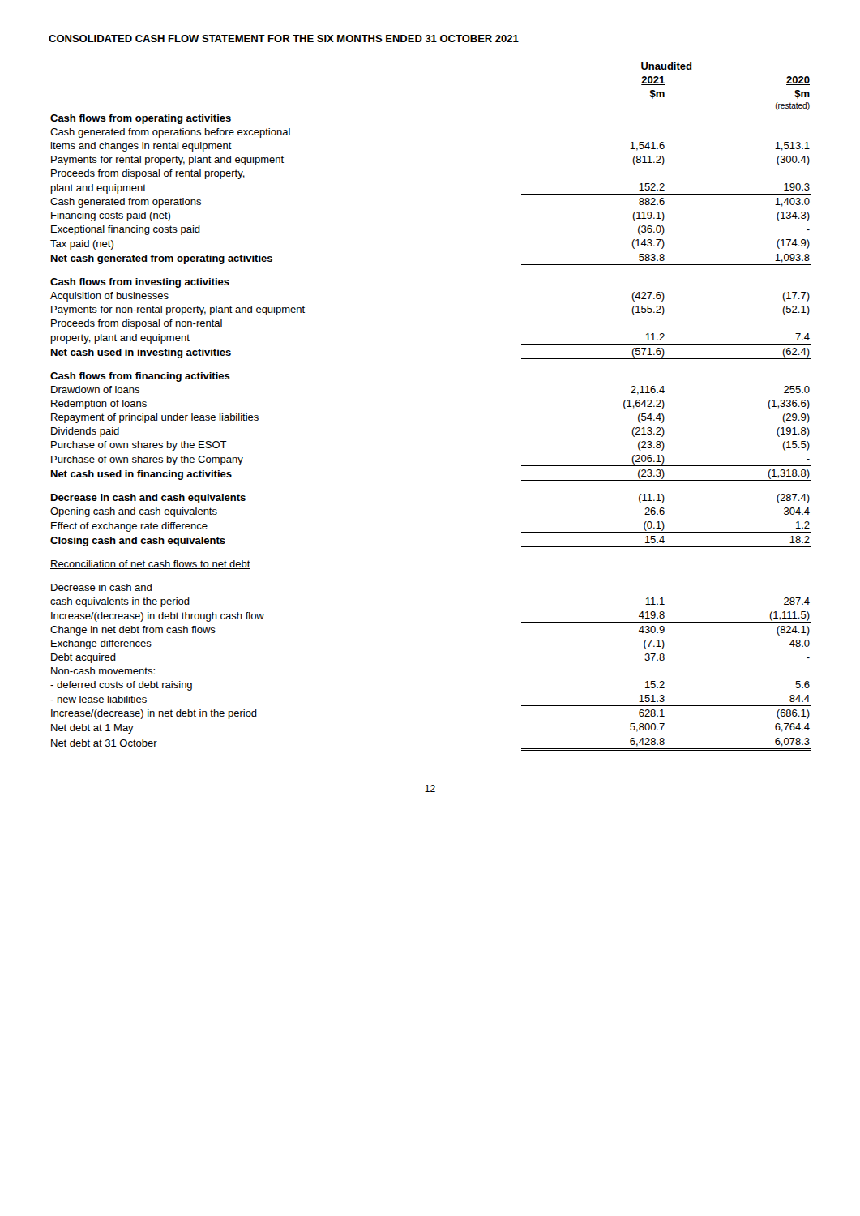CONSOLIDATED CASH FLOW STATEMENT FOR THE SIX MONTHS ENDED 31 OCTOBER 2021
| | Unaudited |
| | 2021 | 2020 |
| | $m | $m |
| | | (restated) |
| Cash flows from operating activities | | |
| Cash generated from operations before exceptional | | |
| items and changes in rental equipment | 1,541.6 | 1,513.1 |
| Payments for rental property, plant and equipment | (811.2) | (300.4) |
| Proceeds from disposal of rental property, | | |
| plant and equipment | 152.2 | 190.3 |
| Cash generated from operations | 882.6 | 1,403.0 |
| Financing costs paid (net) | (119.1) | (134.3) |
| Exceptional financing costs paid | (36.0) | - |
| Tax paid (net) | (143.7) | (174.9) |
| Net cash generated from operating activities | 583.8 | 1,093.8 |
| Cash flows from investing activities | | |
| Acquisition of businesses | (427.6) | (17.7) |
| Payments for non-rental property, plant and equipment | (155.2) | (52.1) |
| Proceeds from disposal of non-rental | | |
| property, plant and equipment | 11.2 | 7.4 |
| Net cash used in investing activities | (571.6) | (62.4) |
| Cash flows from financing activities | | |
| Drawdown of loans | 2,116.4 | 255.0 |
| Redemption of loans | (1,642.2) | (1,336.6) |
| Repayment of principal under lease liabilities | (54.4) | (29.9) |
| Dividends paid | (213.2) | (191.8) |
| Purchase of own shares by the ESOT | (23.8) | (15.5) |
| Purchase of own shares by the Company | (206.1) | - |
| Net cash used in financing activities | (23.3) | (1,318.8) |
| Decrease in cash and cash equivalents | (11.1) | (287.4) |
| Opening cash and cash equivalents | 26.6 | 304.4 |
| Effect of exchange rate difference | (0.1) | 1.2 |
| Closing cash and cash equivalents | 15.4 | 18.2 |
| Reconciliation of net cash flows to net debt | | |
| Decrease in cash and | | |
| cash equivalents in the period | 11.1 | 287.4 |
| Increase/(decrease) in debt through cash flow | 419.8 | (1,111.5) |
| Change in net debt from cash flows | 430.9 | (824.1) |
| Exchange differences | (7.1) | 48.0 |
| Debt acquired | 37.8 | - |
| Non-cash movements: | | |
| - deferred costs of debt raising | 15.2 | 5.6 |
| - new lease liabilities | 151.3 | 84.4 |
| Increase/(decrease) in net debt in the period | 628.1 | (686.1) |
| Net debt at 1 May | 5,800.7 | 6,764.4 |
| Net debt at 31 October | 6,428.8 | 6,078.3 |
12